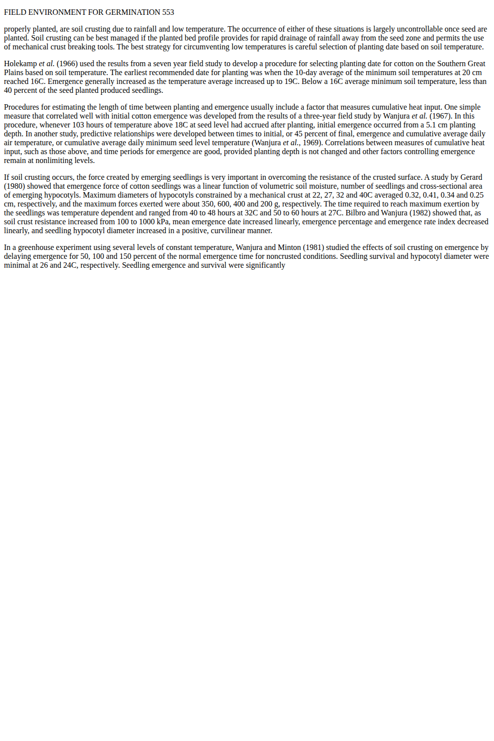FIELD ENVIRONMENT FOR GERMINATION 553
properly planted, are soil crusting due to rainfall and low temperature. The occurrence of either of these situations is largely uncontrollable once seed are planted. Soil crusting can be best managed if the planted bed profile provides for rapid drainage of rainfall away from the seed zone and permits the use of mechanical crust breaking tools. The best strategy for circumventing low temperatures is careful selection of planting date based on soil temperature.
Holekamp et al. (1966) used the results from a seven year field study to develop a procedure for selecting planting date for cotton on the Southern Great Plains based on soil temperature. The earliest recommended date for planting was when the 10-day average of the minimum soil temperatures at 20 cm reached 16C. Emergence generally increased as the temperature average increased up to 19C. Below a 16C average minimum soil temperature, less than 40 percent of the seed planted produced seedlings.
Procedures for estimating the length of time between planting and emergence usually include a factor that measures cumulative heat input. One simple measure that correlated well with initial cotton emergence was developed from the results of a three-year field study by Wanjura et al. (1967). In this procedure, whenever 103 hours of temperature above 18C at seed level had accrued after planting, initial emergence occurred from a 5.1 cm planting depth. In another study, predictive relationships were developed between times to initial, or 45 percent of final, emergence and cumulative average daily air temperature, or cumulative average daily minimum seed level temperature (Wanjura et al., 1969). Correlations between measures of cumulative heat input, such as those above, and time periods for emergence are good, provided planting depth is not changed and other factors controlling emergence remain at nonlimiting levels.
If soil crusting occurs, the force created by emerging seedlings is very important in overcoming the resistance of the crusted surface. A study by Gerard (1980) showed that emergence force of cotton seedlings was a linear function of volumetric soil moisture, number of seedlings and cross-sectional area of emerging hypocotyls. Maximum diameters of hypocotyls constrained by a mechanical crust at 22, 27, 32 and 40C averaged 0.32, 0.41, 0.34 and 0.25 cm, respectively, and the maximum forces exerted were about 350, 600, 400 and 200 g, respectively. The time required to reach maximum exertion by the seedlings was temperature dependent and ranged from 40 to 48 hours at 32C and 50 to 60 hours at 27C. Bilbro and Wanjura (1982) showed that, as soil crust resistance increased from 100 to 1000 kPa, mean emergence date increased linearly, emergence percentage and emergence rate index decreased linearly, and seedling hypocotyl diameter increased in a positive, curvilinear manner.
In a greenhouse experiment using several levels of constant temperature, Wanjura and Minton (1981) studied the effects of soil crusting on emergence by delaying emergence for 50, 100 and 150 percent of the normal emergence time for noncrusted conditions. Seedling survival and hypocotyl diameter were minimal at 26 and 24C, respectively. Seedling emergence and survival were significantly